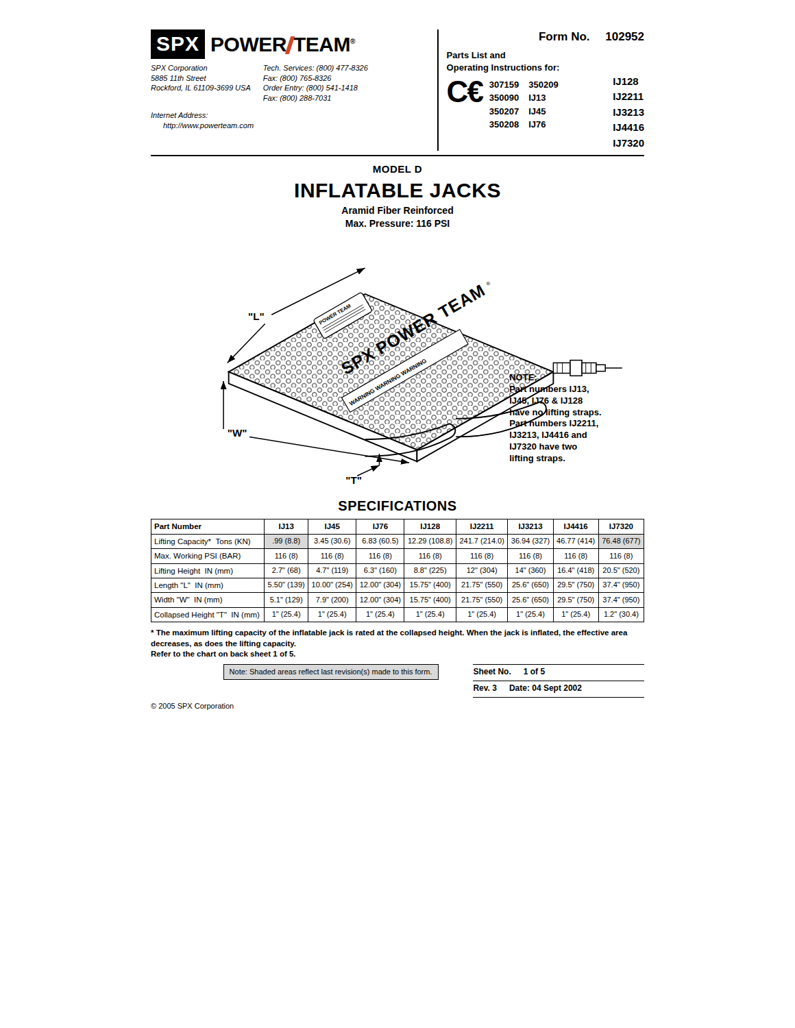SPX POWER TEAM®
SPX Corporation
5885 11th Street
Rockford, IL 61109-3699 USA
Tech. Services: (800) 477-8326
Fax: (800) 765-8326
Order Entry: (800) 541-1418
Fax: (800) 288-7031
Internet Address:
http://www.powerteam.com
Form No. 102952
Parts List and
Operating Instructions for:
C€
307159
350090
350207
350208
350209
IJ13
IJ45
IJ76
IJ128
IJ2211
IJ3213
IJ4416
IJ7320
MODEL D
INFLATABLE JACKS
Aramid Fiber Reinforced
Max. Pressure: 116 PSI
POWER TEAM SPX POWER TEAM ® WARNING WARNING WARNING "L" "W" "T"
NOTE:
Part numbers IJ13,
IJ45, IJ76 & IJ128
have no lifting straps.
Part numbers IJ2211,
IJ3213, IJ4416 and
IJ7320 have two
lifting straps.
SPECIFICATIONS
| Part Number | IJ13 | IJ45 | IJ76 | IJ128 | IJ2211 | IJ3213 | IJ4416 | IJ7320 |
| --- | --- | --- | --- | --- | --- | --- | --- | --- |
| Lifting Capacity* Tons (KN) | .99 (8.8) | 3.45 (30.6) | 6.83 (60.5) | 12.29 (108.8) | 241.7 (214.0) | 36.94 (327) | 46.77 (414) | 76.48 (677) |
| Max. Working PSI (BAR) | 116 (8) | 116 (8) | 116 (8) | 116 (8) | 116 (8) | 116 (8) | 116 (8) | 116 (8) |
| Lifting Height IN (mm) | 2.7" (68) | 4.7" (119) | 6.3" (160) | 8.8" (225) | 12" (304) | 14" (360) | 16.4" (418) | 20.5" (520) |
| Length "L" IN (mm) | 5.50" (139) | 10.00" (254) | 12.00" (304) | 15.75" (400) | 21.75" (550) | 25.6" (650) | 29.5" (750) | 37.4" (950) |
| Width "W" IN (mm) | 5.1" (129) | 7.9" (200) | 12.00" (304) | 15.75" (400) | 21.75" (550) | 25.6" (650) | 29.5" (750) | 37.4" (950) |
| Collapsed Height "T" IN (mm) | 1" (25.4) | 1" (25.4) | 1" (25.4) | 1" (25.4) | 1" (25.4) | 1" (25.4) | 1" (25.4) | 1.2" (30.4) |
* The maximum lifting capacity of the inflatable jack is rated at the collapsed height. When the jack is inflated, the effective area decreases, as does the lifting capacity.
Refer to the chart on back sheet 1 of 5.
Note: Shaded areas reflect last revision(s) made to this form.
Sheet No. 1 of 5
Rev. 3 Date: 04 Sept 2002
© 2005 SPX Corporation